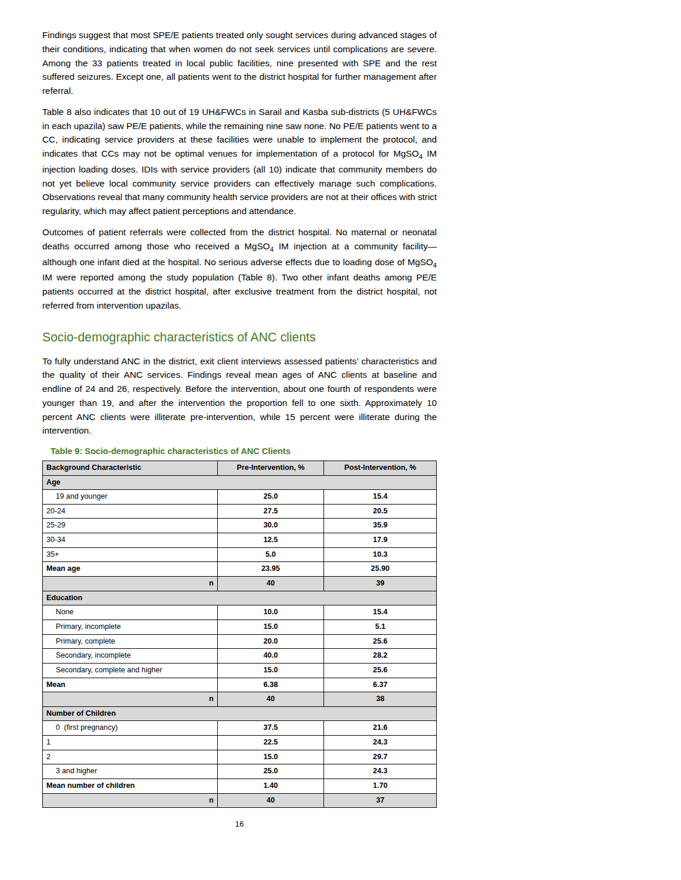Findings suggest that most SPE/E patients treated only sought services during advanced stages of their conditions, indicating that when women do not seek services until complications are severe. Among the 33 patients treated in local public facilities, nine presented with SPE and the rest suffered seizures. Except one, all patients went to the district hospital for further management after referral.
Table 8 also indicates that 10 out of 19 UH&FWCs in Sarail and Kasba sub-districts (5 UH&FWCs in each upazila) saw PE/E patients, while the remaining nine saw none. No PE/E patients went to a CC, indicating service providers at these facilities were unable to implement the protocol, and indicates that CCs may not be optimal venues for implementation of a protocol for MgSO4 IM injection loading doses. IDIs with service providers (all 10) indicate that community members do not yet believe local community service providers can effectively manage such complications. Observations reveal that many community health service providers are not at their offices with strict regularity, which may affect patient perceptions and attendance.
Outcomes of patient referrals were collected from the district hospital. No maternal or neonatal deaths occurred among those who received a MgSO4 IM injection at a community facility—although one infant died at the hospital. No serious adverse effects due to loading dose of MgSO4 IM were reported among the study population (Table 8). Two other infant deaths among PE/E patients occurred at the district hospital, after exclusive treatment from the district hospital, not referred from intervention upazilas.
Socio-demographic characteristics of ANC clients
To fully understand ANC in the district, exit client interviews assessed patients’ characteristics and the quality of their ANC services. Findings reveal mean ages of ANC clients at baseline and endline of 24 and 26, respectively. Before the intervention, about one fourth of respondents were younger than 19, and after the intervention the proportion fell to one sixth. Approximately 10 percent ANC clients were illiterate pre-intervention, while 15 percent were illiterate during the intervention.
Table 9: Socio-demographic characteristics of ANC Clients
| Background Characteristic | Pre-Intervention, % | Post-Intervention, % |
| --- | --- | --- |
| Age |
| 19 and younger | 25.0 | 15.4 |
| 20-24 | 27.5 | 20.5 |
| 25-29 | 30.0 | 35.9 |
| 30-34 | 12.5 | 17.9 |
| 35+ | 5.0 | 10.3 |
| Mean age | 23.95 | 25.90 |
| n | 40 | 39 |
| Education |
| None | 10.0 | 15.4 |
| Primary, incomplete | 15.0 | 5.1 |
| Primary, complete | 20.0 | 25.6 |
| Secondary, incomplete | 40.0 | 28.2 |
| Secondary, complete and higher | 15.0 | 25.6 |
| Mean | 6.38 | 6.37 |
| n | 40 | 38 |
| Number of Children |
| 0 (first pregnancy) | 37.5 | 21.6 |
| 1 | 22.5 | 24.3 |
| 2 | 15.0 | 29.7 |
| 3 and higher | 25.0 | 24.3 |
| Mean number of children | 1.40 | 1.70 |
| n | 40 | 37 |
16